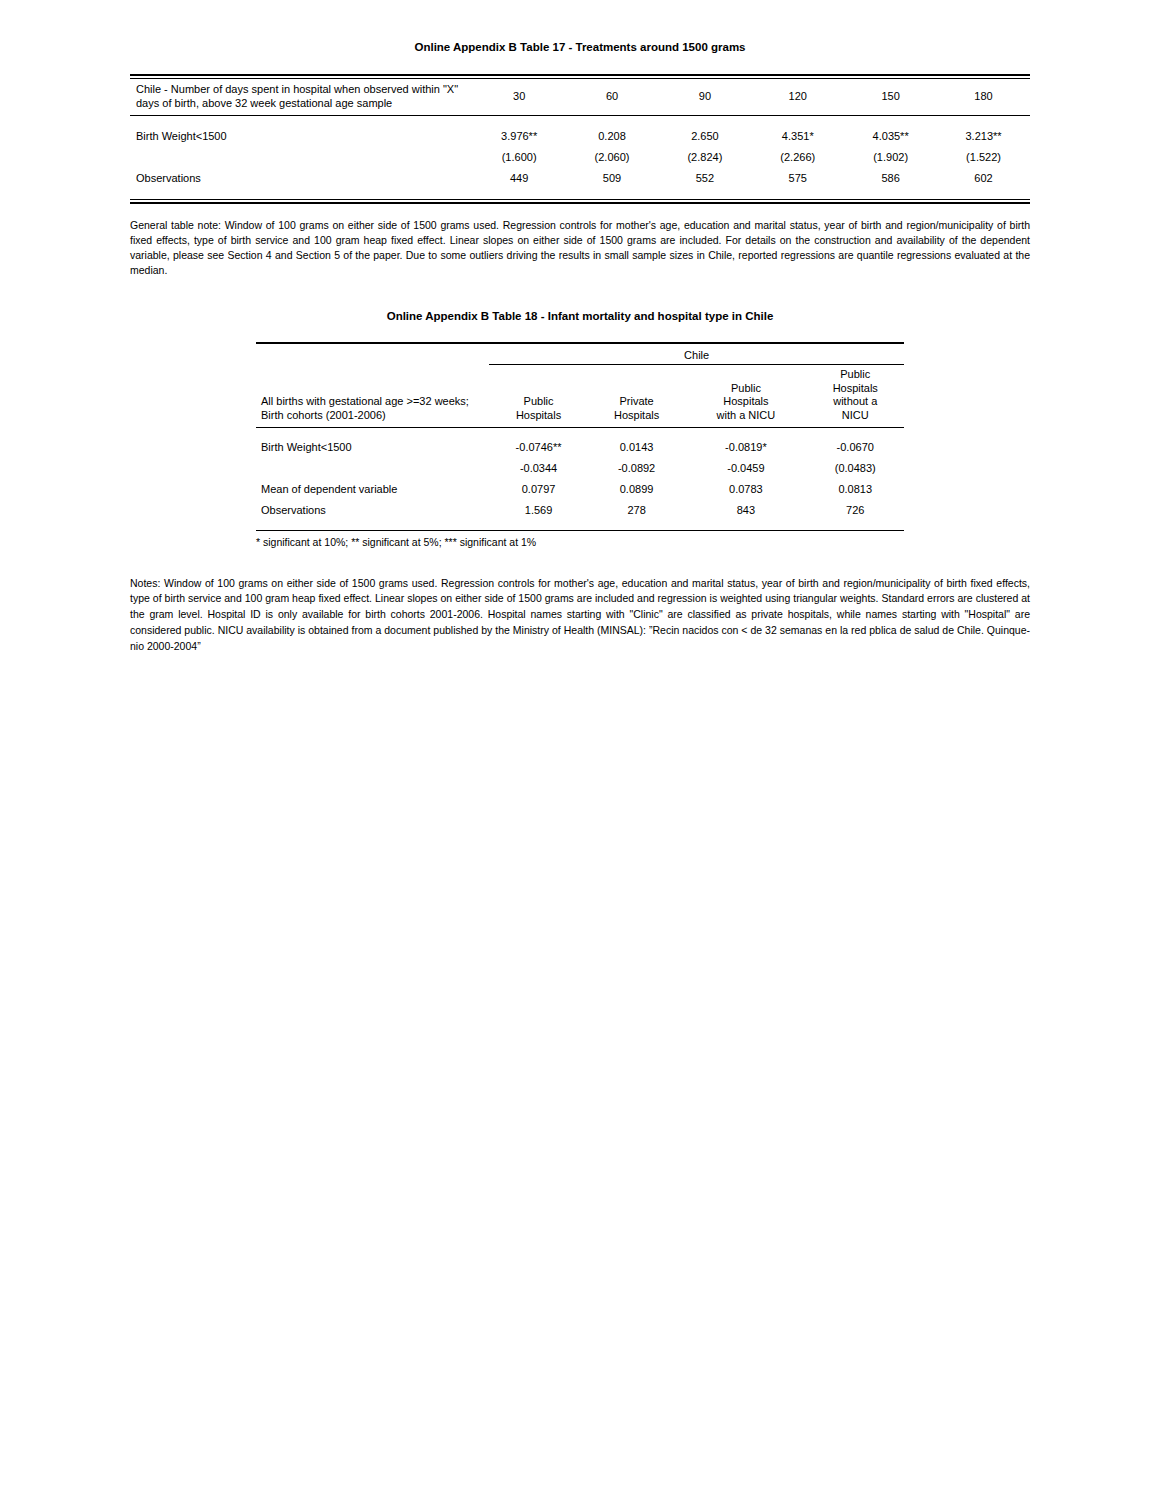Online Appendix B Table 17 - Treatments around 1500 grams
| Chile - Number of days spent in hospital when observed within "X" days of birth, above 32 week gestational age sample | 30 | 60 | 90 | 120 | 150 | 180 |
| Birth Weight<1500 | 3.976** | 0.208 | 2.650 | 4.351* | 4.035** | 3.213** |
| | (1.600) | (2.060) | (2.824) | (2.266) | (1.902) | (1.522) |
| Observations | 449 | 509 | 552 | 575 | 586 | 602 |
General table note: Window of 100 grams on either side of 1500 grams used. Regression controls for mother's age, education and marital status, year of birth and region/municipality of birth fixed effects, type of birth service and 100 gram heap fixed effect. Linear slopes on either side of 1500 grams are included. For details on the construction and availability of the dependent variable, please see Section 4 and Section 5 of the paper. Due to some outliers driving the results in small sample sizes in Chile, reported regressions are quantile regressions evaluated at the median.
Online Appendix B Table 18 - Infant mortality and hospital type in Chile
| | Chile |
| All births with gestational age >=32 weeks; Birth cohorts (2001-2006) | Public Hospitals | Private Hospitals | Public Hospitals with a NICU | Public Hospitals without a NICU |
| Birth Weight<1500 | -0.0746** | 0.0143 | -0.0819* | -0.0670 |
| | -0.0344 | -0.0892 | -0.0459 | (0.0483) |
| Mean of dependent variable | 0.0797 | 0.0899 | 0.0783 | 0.0813 |
| Observations | 1.569 | 278 | 843 | 726 |
* significant at 10%; ** significant at 5%; *** significant at 1%
Notes: Window of 100 grams on either side of 1500 grams used. Regression controls for mother's age, education and marital status, year of birth and region/municipality of birth fixed effects, type of birth service and 100 gram heap fixed effect. Linear slopes on either side of 1500 grams are included and regression is weighted using triangular weights. Standard errors are clustered at the gram level. Hospital ID is only available for birth cohorts 2001-2006. Hospital names starting with "Clinic" are classified as private hospitals, while names starting with "Hospital" are considered public. NICU availability is obtained from a document published by the Ministry of Health (MINSAL): ”Recin nacidos con < de 32 semanas en la red pblica de salud de Chile. Quinque- nio 2000-2004”